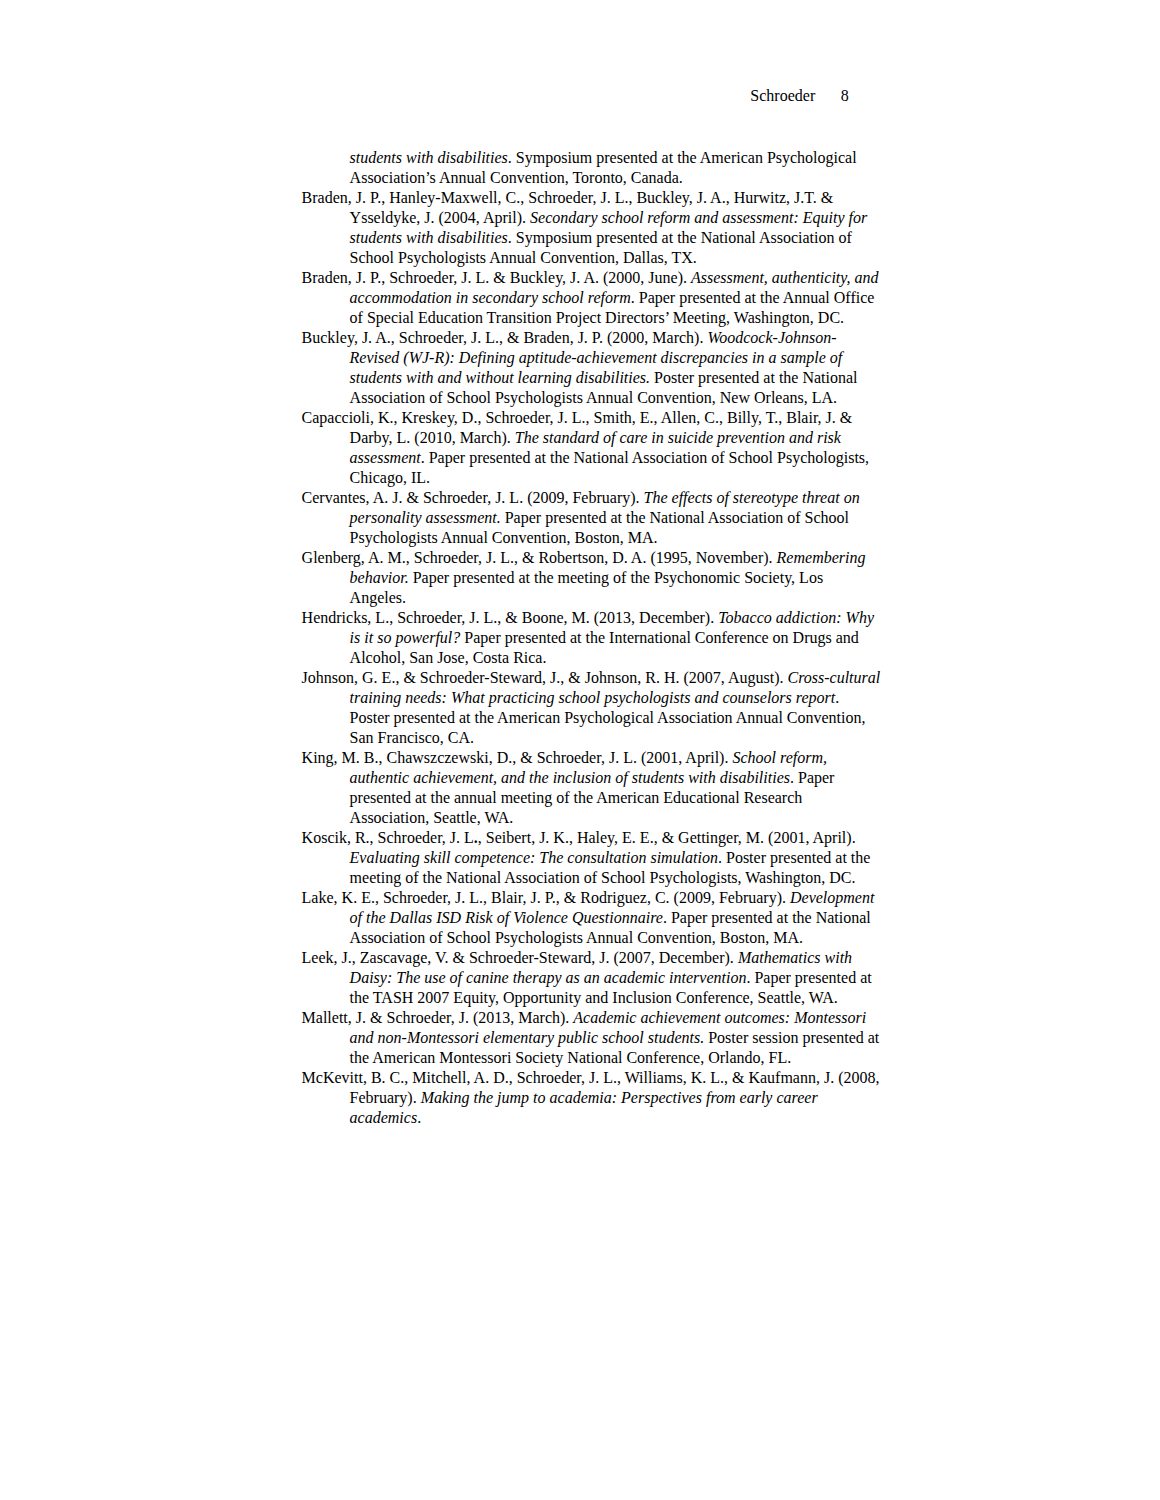Schroeder8
students with disabilities. Symposium presented at the American Psychological Association’s Annual Convention, Toronto, Canada.
Braden, J. P., Hanley-Maxwell, C., Schroeder, J. L., Buckley, J. A., Hurwitz, J.T. & Ysseldyke, J. (2004, April). Secondary school reform and assessment: Equity for students with disabilities. Symposium presented at the National Association of School Psychologists Annual Convention, Dallas, TX.
Braden, J. P., Schroeder, J. L. & Buckley, J. A. (2000, June). Assessment, authenticity, and accommodation in secondary school reform. Paper presented at the Annual Office of Special Education Transition Project Directors’ Meeting, Washington, DC.
Buckley, J. A., Schroeder, J. L., & Braden, J. P. (2000, March). Woodcock-Johnson-Revised (WJ-R): Defining aptitude-achievement discrepancies in a sample of students with and without learning disabilities. Poster presented at the National Association of School Psychologists Annual Convention, New Orleans, LA.
Capaccioli, K., Kreskey, D., Schroeder, J. L., Smith, E., Allen, C., Billy, T., Blair, J. & Darby, L. (2010, March). The standard of care in suicide prevention and risk assessment. Paper presented at the National Association of School Psychologists, Chicago, IL.
Cervantes, A. J. & Schroeder, J. L. (2009, February). The effects of stereotype threat on personality assessment. Paper presented at the National Association of School Psychologists Annual Convention, Boston, MA.
Glenberg, A. M., Schroeder, J. L., & Robertson, D. A. (1995, November). Remembering behavior. Paper presented at the meeting of the Psychonomic Society, Los Angeles.
Hendricks, L., Schroeder, J. L., & Boone, M. (2013, December). Tobacco addiction: Why is it so powerful? Paper presented at the International Conference on Drugs and Alcohol, San Jose, Costa Rica.
Johnson, G. E., & Schroeder-Steward, J., & Johnson, R. H. (2007, August). Cross-cultural training needs: What practicing school psychologists and counselors report. Poster presented at the American Psychological Association Annual Convention, San Francisco, CA.
King, M. B., Chawszczewski, D., & Schroeder, J. L. (2001, April). School reform, authentic achievement, and the inclusion of students with disabilities. Paper presented at the annual meeting of the American Educational Research Association, Seattle, WA.
Koscik, R., Schroeder, J. L., Seibert, J. K., Haley, E. E., & Gettinger, M. (2001, April). Evaluating skill competence: The consultation simulation. Poster presented at the meeting of the National Association of School Psychologists, Washington, DC.
Lake, K. E., Schroeder, J. L., Blair, J. P., & Rodriguez, C. (2009, February). Development of the Dallas ISD Risk of Violence Questionnaire. Paper presented at the National Association of School Psychologists Annual Convention, Boston, MA.
Leek, J., Zascavage, V. & Schroeder-Steward, J. (2007, December). Mathematics with Daisy: The use of canine therapy as an academic intervention. Paper presented at the TASH 2007 Equity, Opportunity and Inclusion Conference, Seattle, WA.
Mallett, J. & Schroeder, J. (2013, March). Academic achievement outcomes: Montessori and non-Montessori elementary public school students. Poster session presented at the American Montessori Society National Conference, Orlando, FL.
McKevitt, B. C., Mitchell, A. D., Schroeder, J. L., Williams, K. L., & Kaufmann, J. (2008, February). Making the jump to academia: Perspectives from early career academics.